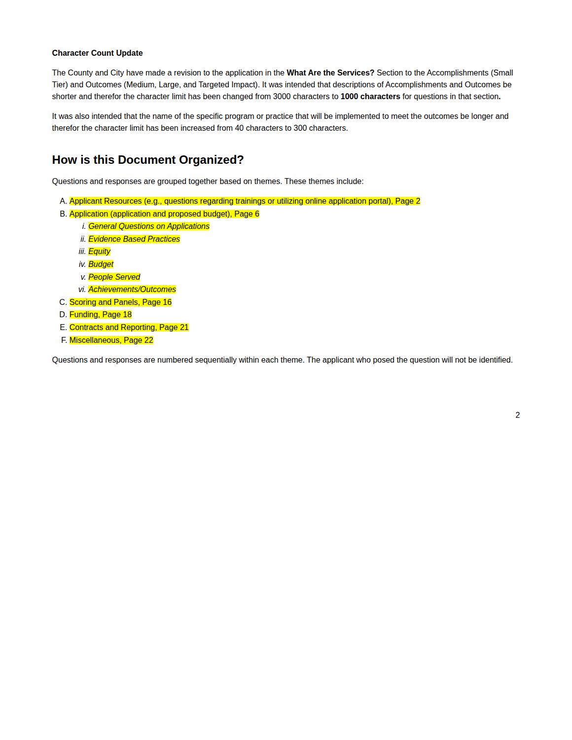Character Count Update
The County and City have made a revision to the application in the What Are the Services? Section to the Accomplishments (Small Tier) and Outcomes (Medium, Large, and Targeted Impact). It was intended that descriptions of Accomplishments and Outcomes be shorter and therefor the character limit has been changed from 3000 characters to 1000 characters for questions in that section.
It was also intended that the name of the specific program or practice that will be implemented to meet the outcomes be longer and therefor the character limit has been increased from 40 characters to 300 characters.
How is this Document Organized?
Questions and responses are grouped together based on themes. These themes include:
Applicant Resources (e.g., questions regarding trainings or utilizing online application portal), Page 2
Application (application and proposed budget), Page 6
General Questions on Applications
Evidence Based Practices
Equity
Budget
People Served
Achievements/Outcomes
Scoring and Panels, Page 16
Funding, Page 18
Contracts and Reporting, Page 21
Miscellaneous, Page 22
Questions and responses are numbered sequentially within each theme. The applicant who posed the question will not be identified.
2